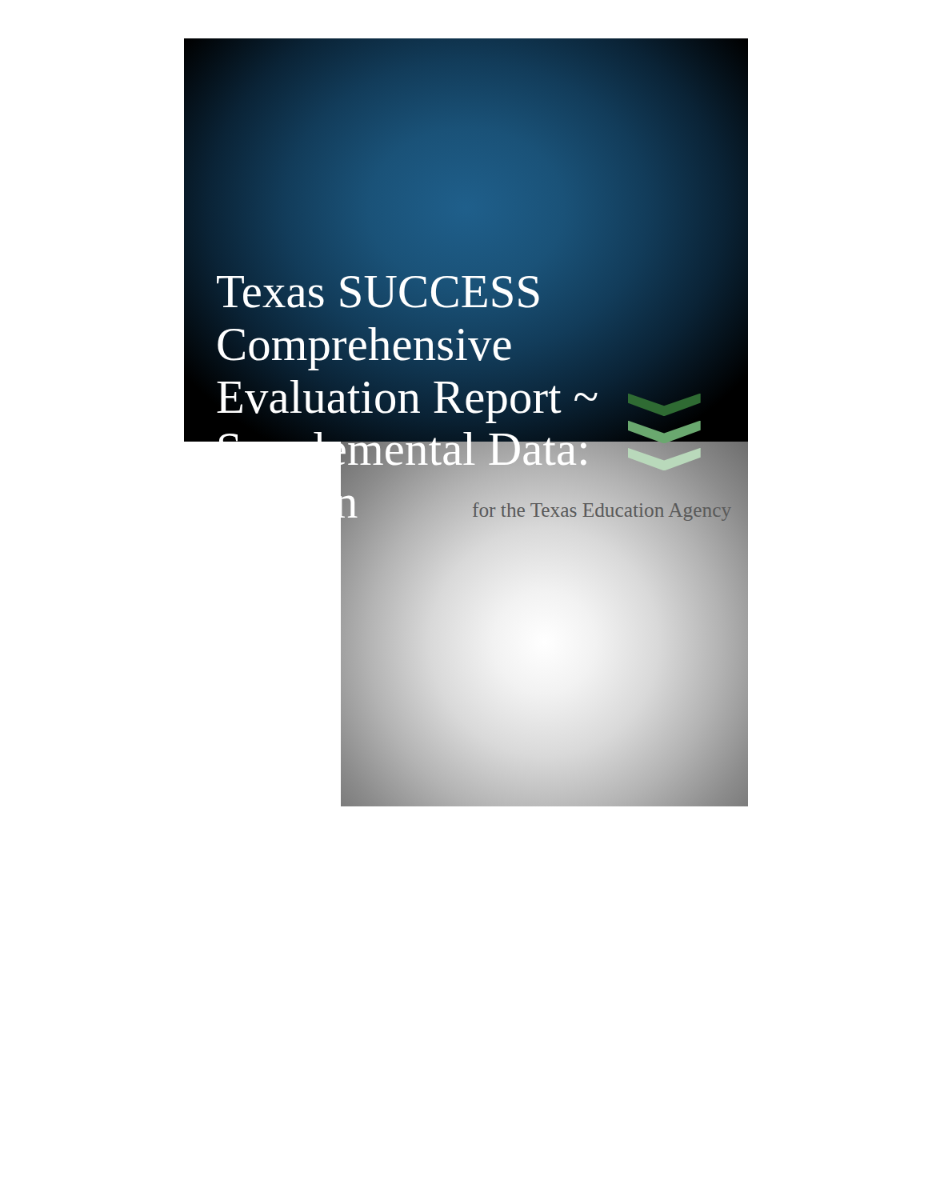Texas SUCCESS Comprehensive Evaluation Report ~ Supplemental Data: Istation
for the Texas Education Agency